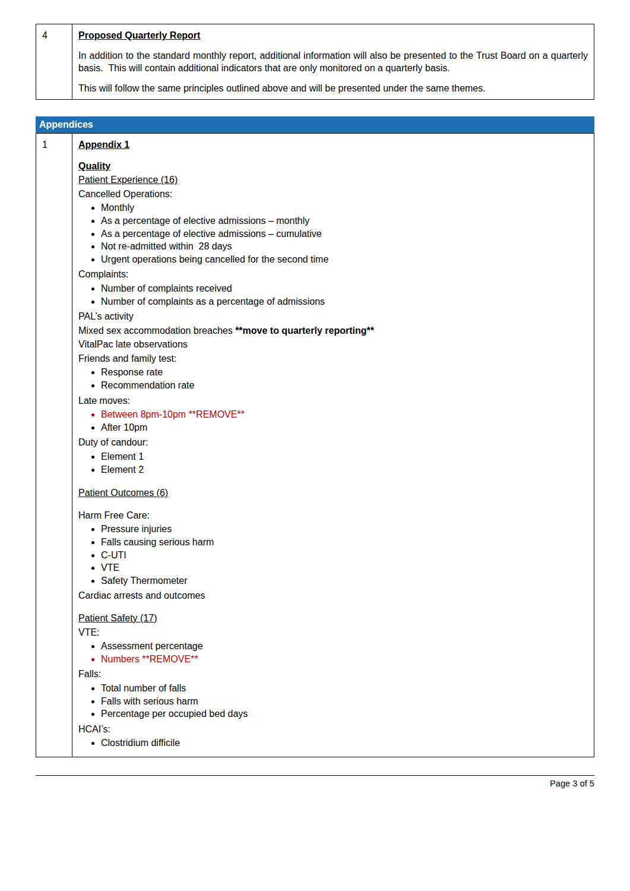| 4 | Proposed Quarterly Report In addition to the standard monthly report, additional information will also be presented to the Trust Board on a quarterly basis. This will contain additional indicators that are only monitored on a quarterly basis. This will follow the same principles outlined above and will be presented under the same themes. |
Appendices
| 1 | Appendix 1 Quality Patient Experience (16) Cancelled Operations: Monthly As a percentage of elective admissions – monthly As a percentage of elective admissions – cumulative Not re-admitted within 28 days Urgent operations being cancelled for the second time Complaints: Number of complaints received Number of complaints as a percentage of admissions PAL’s activity Mixed sex accommodation breaches **move to quarterly reporting** VitalPac late observations Friends and family test: Response rate Recommendation rate Late moves: Between 8pm-10pm **REMOVE** After 10pm Duty of candour: Element 1 Element 2 Patient Outcomes (6) Harm Free Care: Pressure injuries Falls causing serious harm C-UTI VTE Safety Thermometer Cardiac arrests and outcomes Patient Safety (17) VTE: Assessment percentage Numbers **REMOVE** Falls: Total number of falls Falls with serious harm Percentage per occupied bed days HCAI’s: Clostridium difficile |
Page 3 of 5